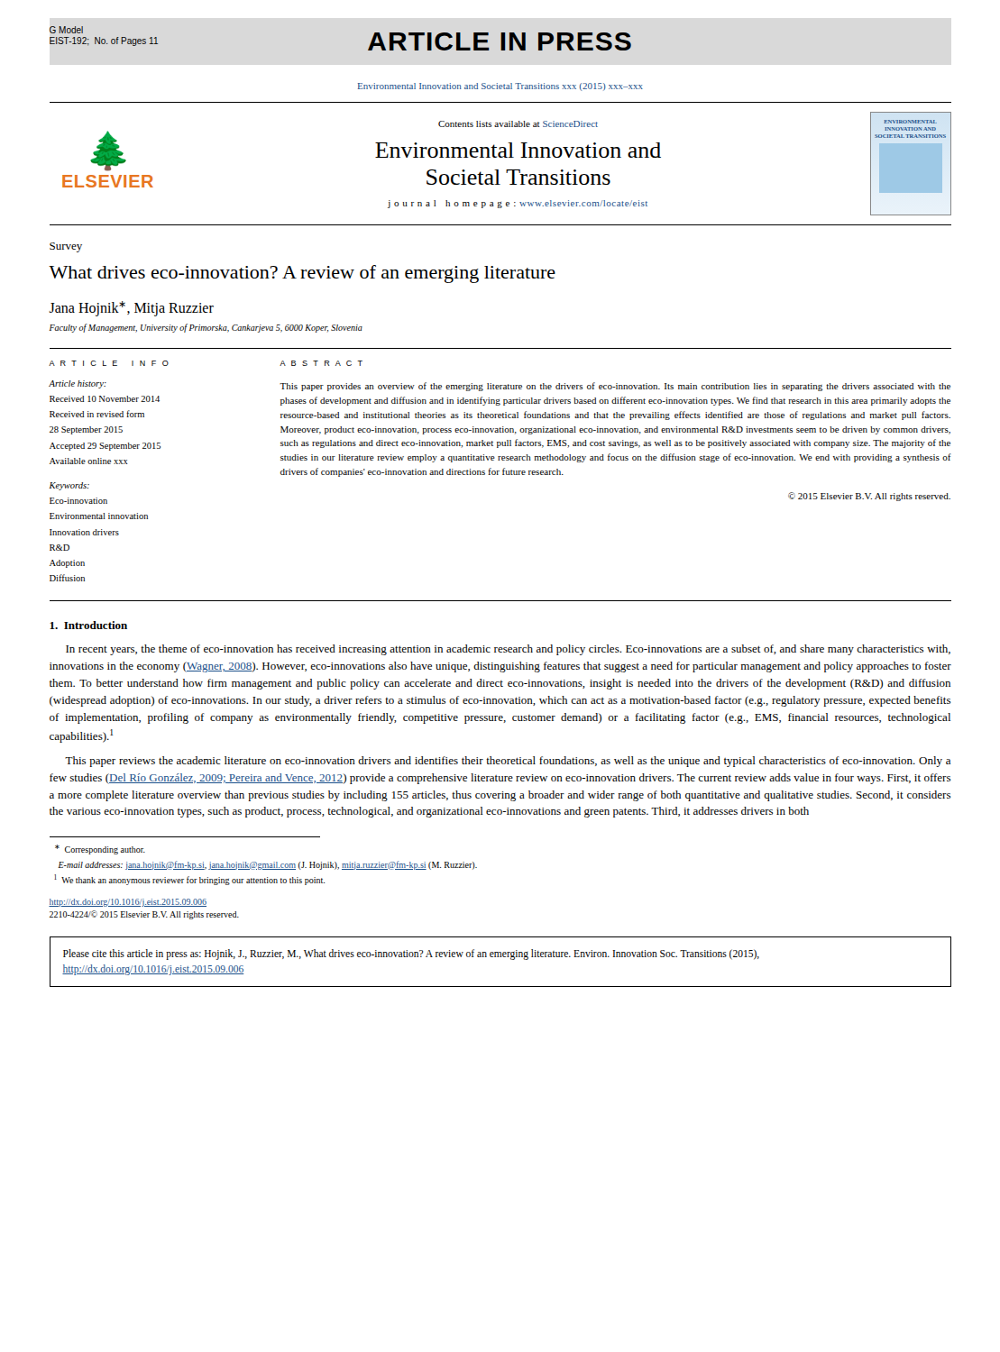ARTICLE IN PRESS
G Model
EIST-192; No. of Pages 11
Environmental Innovation and Societal Transitions xxx (2015) xxx–xxx
🌲
ELSEVIER
Contents lists available at ScienceDirect
Environmental Innovation and
Societal Transitions
j o u r n a l h o m e p a g e : www.elsevier.com/locate/eist
ENVIRONMENTAL INNOVATION AND SOCIETAL TRANSITIONS
Survey
What drives eco-innovation? A review of an emerging literature
Jana Hojnik∗, Mitja Ruzzier
Faculty of Management, University of Primorska, Cankarjeva 5, 6000 Koper, Slovenia
a r t i c l e i n f o
Article history:
Received 10 November 2014
Received in revised form
28 September 2015
Accepted 29 September 2015
Available online xxx
Keywords:
Eco-innovation
Environmental innovation
Innovation drivers
R&D
Adoption
Diffusion
a b s t r a c t
This paper provides an overview of the emerging literature on the drivers of eco-innovation. Its main contribution lies in separating the drivers associated with the phases of development and diffusion and in identifying particular drivers based on different eco-innovation types. We find that research in this area primarily adopts the resource-based and institutional theories as its theoretical foundations and that the prevailing effects identified are those of regulations and market pull factors. Moreover, product eco-innovation, process eco-innovation, organizational eco-innovation, and environmental R&D investments seem to be driven by common drivers, such as regulations and direct eco-innovation, market pull factors, EMS, and cost savings, as well as to be positively associated with company size. The majority of the studies in our literature review employ a quantitative research methodology and focus on the diffusion stage of eco-innovation. We end with providing a synthesis of drivers of companies' eco-innovation and directions for future research.
© 2015 Elsevier B.V. All rights reserved.
1. Introduction
In recent years, the theme of eco-innovation has received increasing attention in academic research and policy circles. Eco-innovations are a subset of, and share many characteristics with, innovations in the economy (Wagner, 2008). However, eco-innovations also have unique, distinguishing features that suggest a need for particular management and policy approaches to foster them. To better understand how firm management and public policy can accelerate and direct eco-innovations, insight is needed into the drivers of the development (R&D) and diffusion (widespread adoption) of eco-innovations. In our study, a driver refers to a stimulus of eco-innovation, which can act as a motivation-based factor (e.g., regulatory pressure, expected benefits of implementation, profiling of company as environmentally friendly, competitive pressure, customer demand) or a facilitating factor (e.g., EMS, financial resources, technological capabilities).1
This paper reviews the academic literature on eco-innovation drivers and identifies their theoretical foundations, as well as the unique and typical characteristics of eco-innovation. Only a few studies (Del Río González, 2009; Pereira and Vence, 2012) provide a comprehensive literature review on eco-innovation drivers. The current review adds value in four ways. First, it offers a more complete literature overview than previous studies by including 155 articles, thus covering a broader and wider range of both quantitative and qualitative studies. Second, it considers the various eco-innovation types, such as product, process, technological, and organizational eco-innovations and green patents. Third, it addresses drivers in both
∗ Corresponding author.
E-mail addresses: jana.hojnik@fm-kp.si, jana.hojnik@gmail.com (J. Hojnik), mitja.ruzzier@fm-kp.si (M. Ruzzier).
1 We thank an anonymous reviewer for bringing our attention to this point.
http://dx.doi.org/10.1016/j.eist.2015.09.006
2210-4224/© 2015 Elsevier B.V. All rights reserved.
Please cite this article in press as: Hojnik, J., Ruzzier, M., What drives eco-innovation? A review of an emerging literature. Environ. Innovation Soc. Transitions (2015), http://dx.doi.org/10.1016/j.eist.2015.09.006